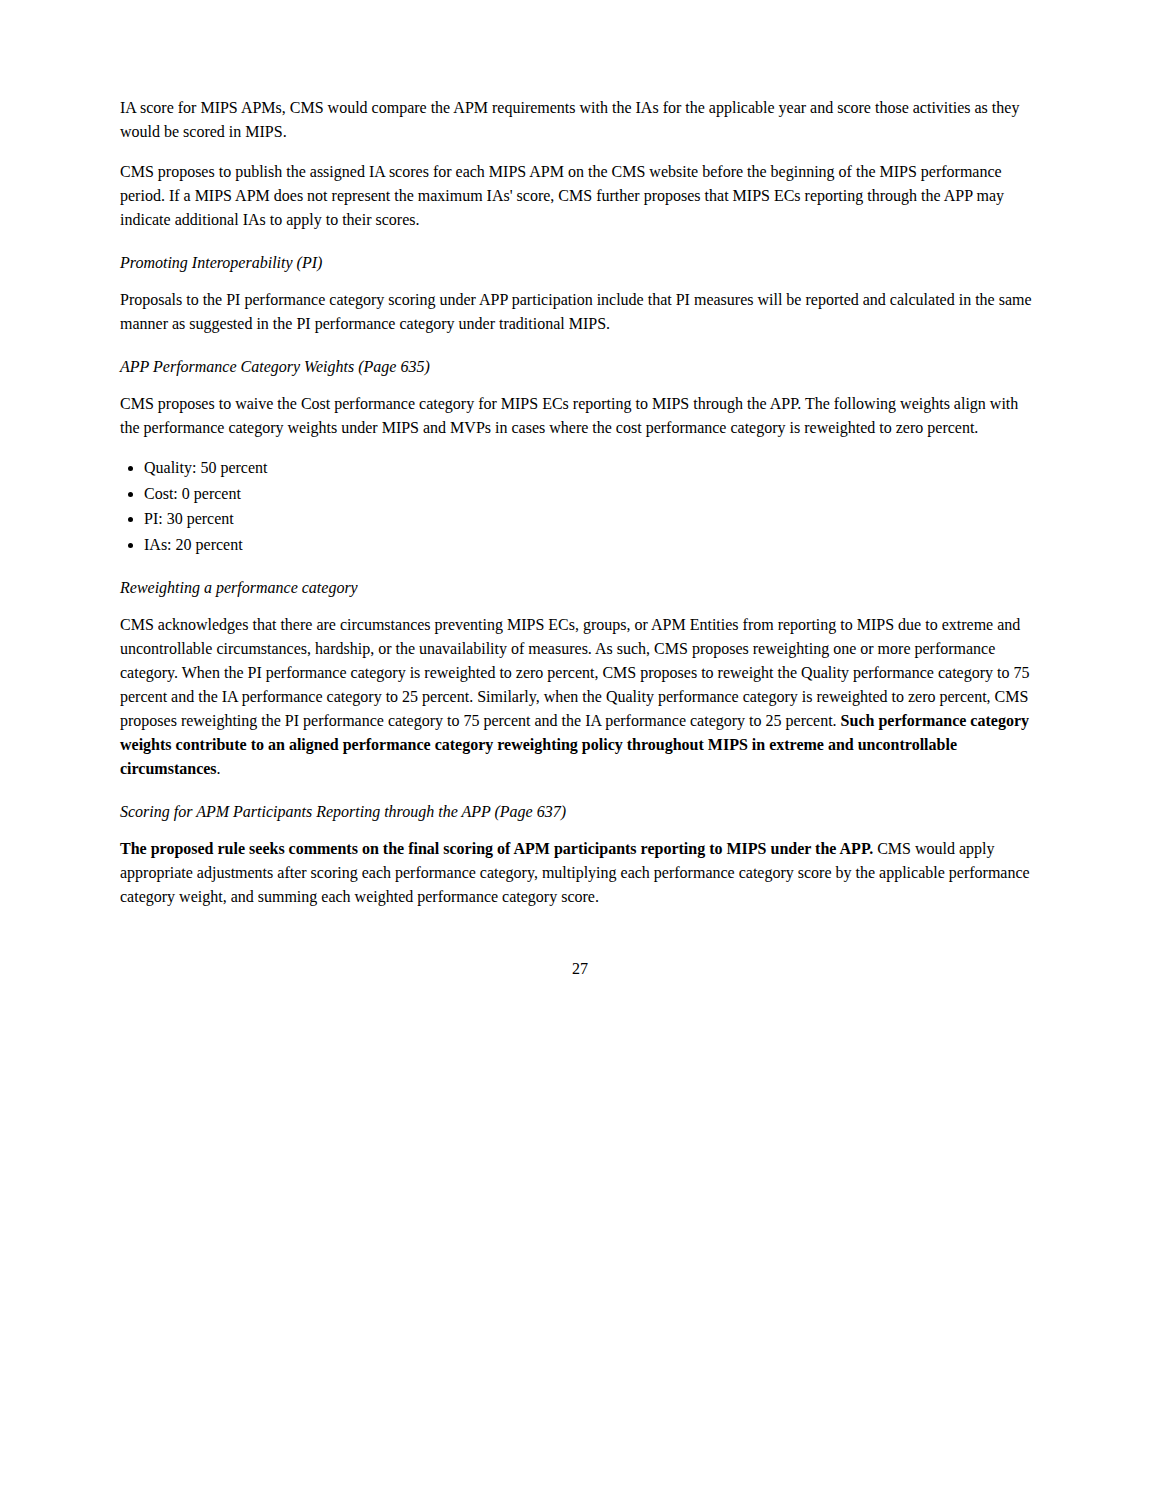IA score for MIPS APMs, CMS would compare the APM requirements with the IAs for the applicable year and score those activities as they would be scored in MIPS.
CMS proposes to publish the assigned IA scores for each MIPS APM on the CMS website before the beginning of the MIPS performance period. If a MIPS APM does not represent the maximum IAs' score, CMS further proposes that MIPS ECs reporting through the APP may indicate additional IAs to apply to their scores.
Promoting Interoperability (PI)
Proposals to the PI performance category scoring under APP participation include that PI measures will be reported and calculated in the same manner as suggested in the PI performance category under traditional MIPS.
APP Performance Category Weights (Page 635)
CMS proposes to waive the Cost performance category for MIPS ECs reporting to MIPS through the APP. The following weights align with the performance category weights under MIPS and MVPs in cases where the cost performance category is reweighted to zero percent.
Quality: 50 percent
Cost: 0 percent
PI: 30 percent
IAs: 20 percent
Reweighting a performance category
CMS acknowledges that there are circumstances preventing MIPS ECs, groups, or APM Entities from reporting to MIPS due to extreme and uncontrollable circumstances, hardship, or the unavailability of measures. As such, CMS proposes reweighting one or more performance category. When the PI performance category is reweighted to zero percent, CMS proposes to reweight the Quality performance category to 75 percent and the IA performance category to 25 percent. Similarly, when the Quality performance category is reweighted to zero percent, CMS proposes reweighting the PI performance category to 75 percent and the IA performance category to 25 percent. Such performance category weights contribute to an aligned performance category reweighting policy throughout MIPS in extreme and uncontrollable circumstances.
Scoring for APM Participants Reporting through the APP (Page 637)
The proposed rule seeks comments on the final scoring of APM participants reporting to MIPS under the APP. CMS would apply appropriate adjustments after scoring each performance category, multiplying each performance category score by the applicable performance category weight, and summing each weighted performance category score.
27